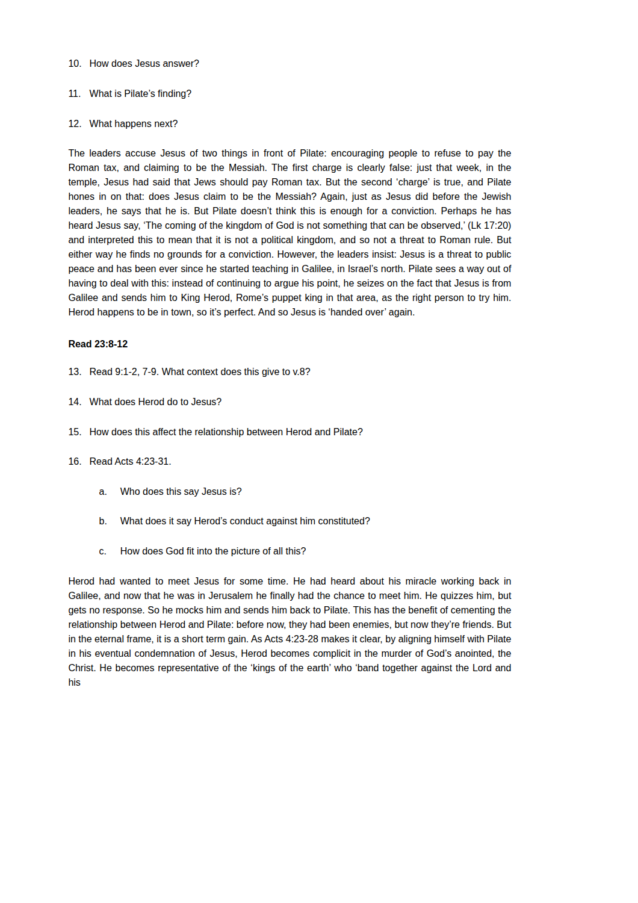10. How does Jesus answer?
11. What is Pilate’s finding?
12. What happens next?
The leaders accuse Jesus of two things in front of Pilate: encouraging people to refuse to pay the Roman tax, and claiming to be the Messiah. The first charge is clearly false: just that week, in the temple, Jesus had said that Jews should pay Roman tax. But the second ‘charge’ is true, and Pilate hones in on that: does Jesus claim to be the Messiah? Again, just as Jesus did before the Jewish leaders, he says that he is. But Pilate doesn’t think this is enough for a conviction. Perhaps he has heard Jesus say, ‘The coming of the kingdom of God is not something that can be observed,’ (Lk 17:20) and interpreted this to mean that it is not a political kingdom, and so not a threat to Roman rule. But either way he finds no grounds for a conviction. However, the leaders insist: Jesus is a threat to public peace and has been ever since he started teaching in Galilee, in Israel’s north. Pilate sees a way out of having to deal with this: instead of continuing to argue his point, he seizes on the fact that Jesus is from Galilee and sends him to King Herod, Rome’s puppet king in that area, as the right person to try him. Herod happens to be in town, so it’s perfect. And so Jesus is ‘handed over’ again.
Read 23:8-12
13. Read 9:1-2, 7-9. What context does this give to v.8?
14. What does Herod do to Jesus?
15. How does this affect the relationship between Herod and Pilate?
16. Read Acts 4:23-31.
a. Who does this say Jesus is?
b. What does it say Herod’s conduct against him constituted?
c. How does God fit into the picture of all this?
Herod had wanted to meet Jesus for some time. He had heard about his miracle working back in Galilee, and now that he was in Jerusalem he finally had the chance to meet him. He quizzes him, but gets no response. So he mocks him and sends him back to Pilate. This has the benefit of cementing the relationship between Herod and Pilate: before now, they had been enemies, but now they’re friends. But in the eternal frame, it is a short term gain. As Acts 4:23-28 makes it clear, by aligning himself with Pilate in his eventual condemnation of Jesus, Herod becomes complicit in the murder of God’s anointed, the Christ. He becomes representative of the ‘kings of the earth’ who ‘band together against the Lord and his